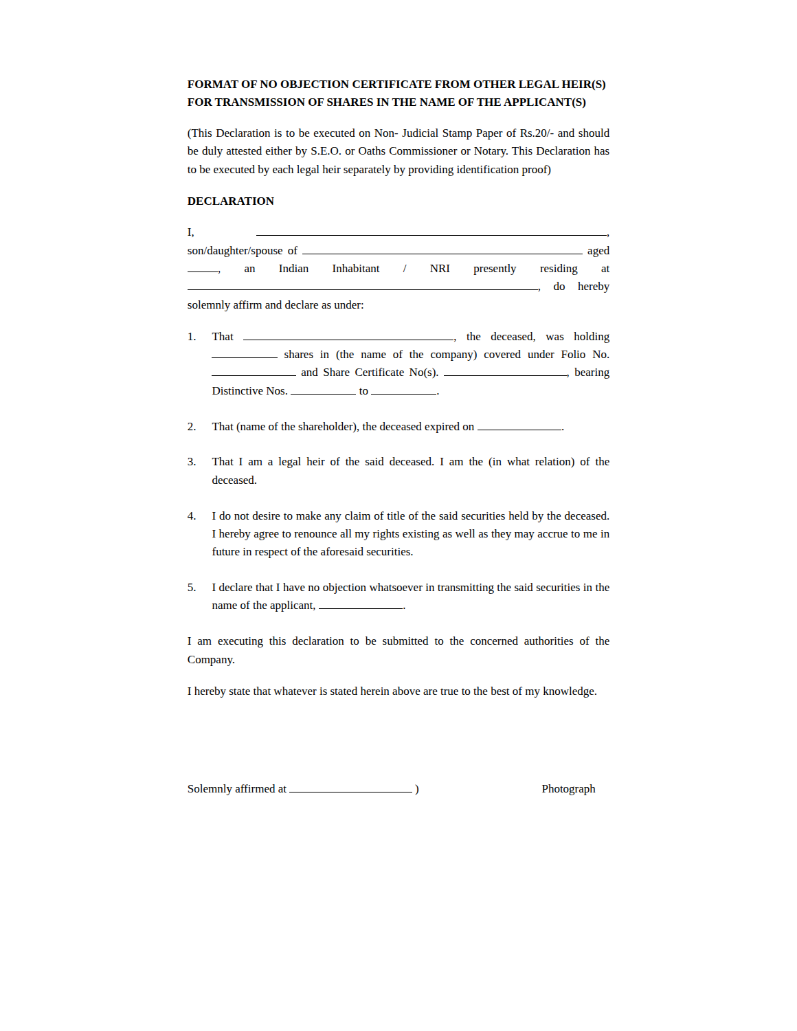FORMAT OF NO OBJECTION CERTIFICATE FROM OTHER LEGAL HEIR(S) FOR TRANSMISSION OF SHARES IN THE NAME OF THE APPLICANT(S)
(This Declaration is to be executed on Non- Judicial Stamp Paper of Rs.20/- and should be duly attested either by S.E.O. or Oaths Commissioner or Notary. This Declaration has to be executed by each legal heir separately by providing identification proof)
DECLARATION
I, , son/daughter/spouse of aged , an Indian Inhabitant / NRI presently residing at , do hereby solemnly affirm and declare as under:
1. That , the deceased, was holding shares in (the name of the company) covered under Folio No. and Share Certificate No(s). , bearing Distinctive Nos. to .
2. That (name of the shareholder), the deceased expired on .
3. That I am a legal heir of the said deceased. I am the (in what relation) of the deceased.
4. I do not desire to make any claim of title of the said securities held by the deceased. I hereby agree to renounce all my rights existing as well as they may accrue to me in future in respect of the aforesaid securities.
5. I declare that I have no objection whatsoever in transmitting the said securities in the name of the applicant, .
I am executing this declaration to be submitted to the concerned authorities of the Company.
I hereby state that whatever is stated herein above are true to the best of my knowledge.
Solemnly affirmed at )
Photograph